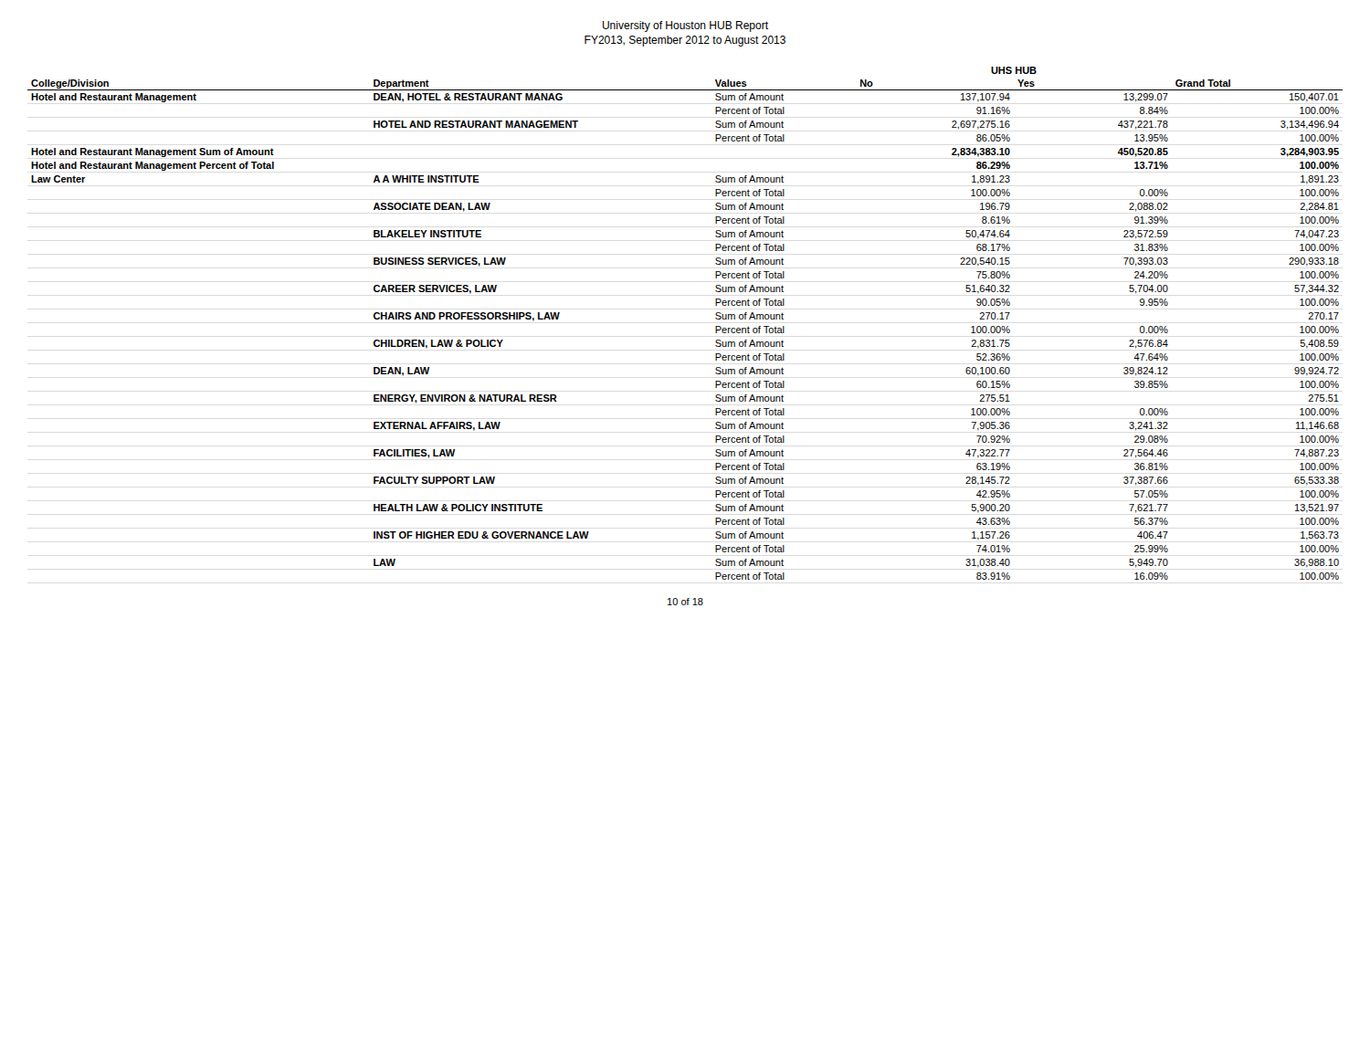University of Houston HUB Report
FY2013, September 2012 to August 2013
| | | | UHS HUB | |
| --- | --- | --- | --- | --- |
| College/Division | Department | Values | No | Yes | Grand Total |
| Hotel and Restaurant Management | DEAN, HOTEL & RESTAURANT MANAG | Sum of Amount | 137,107.94 | 13,299.07 | 150,407.01 |
| | | Percent of Total | 91.16% | 8.84% | 100.00% |
| | HOTEL AND RESTAURANT MANAGEMENT | Sum of Amount | 2,697,275.16 | 437,221.78 | 3,134,496.94 |
| | | Percent of Total | 86.05% | 13.95% | 100.00% |
| Hotel and Restaurant Management Sum of Amount | | | 2,834,383.10 | 450,520.85 | 3,284,903.95 |
| Hotel and Restaurant Management Percent of Total | | | 86.29% | 13.71% | 100.00% |
| Law Center | A A WHITE INSTITUTE | Sum of Amount | 1,891.23 | | 1,891.23 |
| | | Percent of Total | 100.00% | 0.00% | 100.00% |
| | ASSOCIATE DEAN, LAW | Sum of Amount | 196.79 | 2,088.02 | 2,284.81 |
| | | Percent of Total | 8.61% | 91.39% | 100.00% |
| | BLAKELEY INSTITUTE | Sum of Amount | 50,474.64 | 23,572.59 | 74,047.23 |
| | | Percent of Total | 68.17% | 31.83% | 100.00% |
| | BUSINESS SERVICES, LAW | Sum of Amount | 220,540.15 | 70,393.03 | 290,933.18 |
| | | Percent of Total | 75.80% | 24.20% | 100.00% |
| | CAREER SERVICES, LAW | Sum of Amount | 51,640.32 | 5,704.00 | 57,344.32 |
| | | Percent of Total | 90.05% | 9.95% | 100.00% |
| | CHAIRS AND PROFESSORSHIPS, LAW | Sum of Amount | 270.17 | | 270.17 |
| | | Percent of Total | 100.00% | 0.00% | 100.00% |
| | CHILDREN, LAW & POLICY | Sum of Amount | 2,831.75 | 2,576.84 | 5,408.59 |
| | | Percent of Total | 52.36% | 47.64% | 100.00% |
| | DEAN, LAW | Sum of Amount | 60,100.60 | 39,824.12 | 99,924.72 |
| | | Percent of Total | 60.15% | 39.85% | 100.00% |
| | ENERGY, ENVIRON & NATURAL RESR | Sum of Amount | 275.51 | | 275.51 |
| | | Percent of Total | 100.00% | 0.00% | 100.00% |
| | EXTERNAL AFFAIRS, LAW | Sum of Amount | 7,905.36 | 3,241.32 | 11,146.68 |
| | | Percent of Total | 70.92% | 29.08% | 100.00% |
| | FACILITIES, LAW | Sum of Amount | 47,322.77 | 27,564.46 | 74,887.23 |
| | | Percent of Total | 63.19% | 36.81% | 100.00% |
| | FACULTY SUPPORT LAW | Sum of Amount | 28,145.72 | 37,387.66 | 65,533.38 |
| | | Percent of Total | 42.95% | 57.05% | 100.00% |
| | HEALTH LAW & POLICY INSTITUTE | Sum of Amount | 5,900.20 | 7,621.77 | 13,521.97 |
| | | Percent of Total | 43.63% | 56.37% | 100.00% |
| | INST OF HIGHER EDU & GOVERNANCE LAW | Sum of Amount | 1,157.26 | 406.47 | 1,563.73 |
| | | Percent of Total | 74.01% | 25.99% | 100.00% |
| | LAW | Sum of Amount | 31,038.40 | 5,949.70 | 36,988.10 |
| | | Percent of Total | 83.91% | 16.09% | 100.00% |
10 of 18